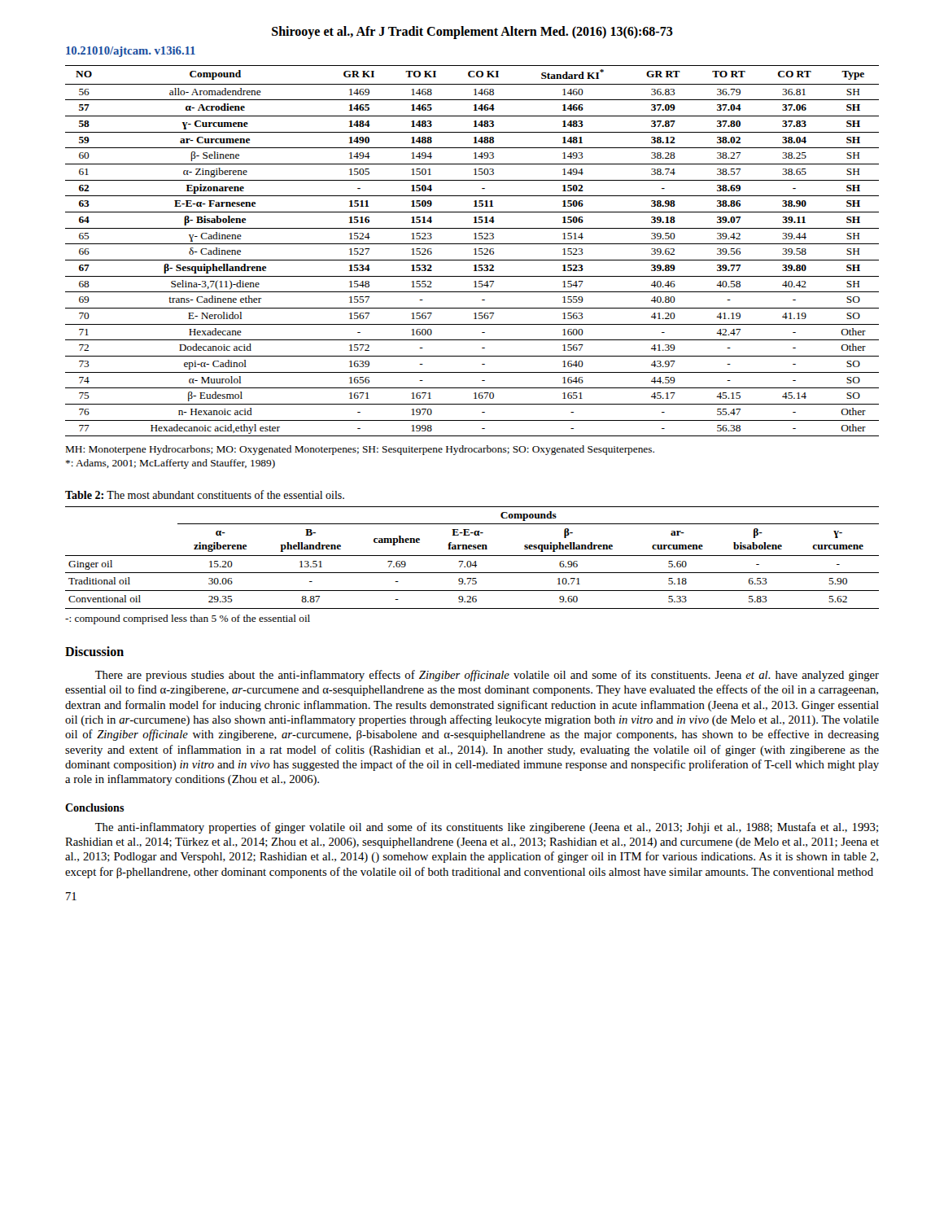Shirooye et al., Afr J Tradit Complement Altern Med. (2016) 13(6):68-73
10.21010/ajtcam. v13i6.11
| NO | Compound | GR KI | TO KI | CO KI | Standard KI * | GR RT | TO RT | CO RT | Type |
| --- | --- | --- | --- | --- | --- | --- | --- | --- | --- |
| 56 | allo- Aromadendrene | 1469 | 1468 | 1468 | 1460 | 36.83 | 36.79 | 36.81 | SH |
| 57 | α- Acrodiene | 1465 | 1465 | 1464 | 1466 | 37.09 | 37.04 | 37.06 | SH |
| 58 | ɣ- Curcumene | 1484 | 1483 | 1483 | 1483 | 37.87 | 37.80 | 37.83 | SH |
| 59 | ar- Curcumene | 1490 | 1488 | 1488 | 1481 | 38.12 | 38.02 | 38.04 | SH |
| 60 | β- Selinene | 1494 | 1494 | 1493 | 1493 | 38.28 | 38.27 | 38.25 | SH |
| 61 | α- Zingiberene | 1505 | 1501 | 1503 | 1494 | 38.74 | 38.57 | 38.65 | SH |
| 62 | Epizonarene | - | 1504 | - | 1502 | - | 38.69 | - | SH |
| 63 | E-E-α- Farnesene | 1511 | 1509 | 1511 | 1506 | 38.98 | 38.86 | 38.90 | SH |
| 64 | β- Bisabolene | 1516 | 1514 | 1514 | 1506 | 39.18 | 39.07 | 39.11 | SH |
| 65 | ɣ- Cadinene | 1524 | 1523 | 1523 | 1514 | 39.50 | 39.42 | 39.44 | SH |
| 66 | δ- Cadinene | 1527 | 1526 | 1526 | 1523 | 39.62 | 39.56 | 39.58 | SH |
| 67 | β- Sesquiphellandrene | 1534 | 1532 | 1532 | 1523 | 39.89 | 39.77 | 39.80 | SH |
| 68 | Selina-3,7(11)-diene | 1548 | 1552 | 1547 | 1547 | 40.46 | 40.58 | 40.42 | SH |
| 69 | trans- Cadinene ether | 1557 | - | - | 1559 | 40.80 | - | - | SO |
| 70 | E- Nerolidol | 1567 | 1567 | 1567 | 1563 | 41.20 | 41.19 | 41.19 | SO |
| 71 | Hexadecane | - | 1600 | - | 1600 | - | 42.47 | - | Other |
| 72 | Dodecanoic acid | 1572 | - | - | 1567 | 41.39 | - | - | Other |
| 73 | epi-α- Cadinol | 1639 | - | - | 1640 | 43.97 | - | - | SO |
| 74 | α- Muurolol | 1656 | - | - | 1646 | 44.59 | - | - | SO |
| 75 | β- Eudesmol | 1671 | 1671 | 1670 | 1651 | 45.17 | 45.15 | 45.14 | SO |
| 76 | n- Hexanoic acid | - | 1970 | - | - | - | 55.47 | - | Other |
| 77 | Hexadecanoic acid,ethyl ester | - | 1998 | - | - | - | 56.38 | - | Other |
MH: Monoterpene Hydrocarbons; MO: Oxygenated Monoterpenes; SH: Sesquiterpene Hydrocarbons; SO: Oxygenated Sesquiterpenes.
*: Adams, 2001; McLafferty and Stauffer, 1989)
Table 2: The most abundant constituents of the essential oils.
| | Compounds |
| --- | --- |
| α- zingiberene | B- phellandrene | camphene | E-E-α- farnesen | β- sesquiphellandrene | ar- curcumene | β- bisabolene | ɣ- curcumene |
| Ginger oil | 15.20 | 13.51 | 7.69 | 7.04 | 6.96 | 5.60 | - | - |
| Traditional oil | 30.06 | - | - | 9.75 | 10.71 | 5.18 | 6.53 | 5.90 |
| Conventional oil | 29.35 | 8.87 | - | 9.26 | 9.60 | 5.33 | 5.83 | 5.62 |
-: compound comprised less than 5 % of the essential oil
Discussion
There are previous studies about the anti-inflammatory effects of Zingiber officinale volatile oil and some of its constituents. Jeena et al. have analyzed ginger essential oil to find α-zingiberene, ar-curcumene and α-sesquiphellandrene as the most dominant components. They have evaluated the effects of the oil in a carrageenan, dextran and formalin model for inducing chronic inflammation. The results demonstrated significant reduction in acute inflammation (Jeena et al., 2013. Ginger essential oil (rich in ar-curcumene) has also shown anti-inflammatory properties through affecting leukocyte migration both in vitro and in vivo (de Melo et al., 2011). The volatile oil of Zingiber officinale with zingiberene, ar-curcumene, β-bisabolene and α-sesquiphellandrene as the major components, has shown to be effective in decreasing severity and extent of inflammation in a rat model of colitis (Rashidian et al., 2014). In another study, evaluating the volatile oil of ginger (with zingiberene as the dominant composition) in vitro and in vivo has suggested the impact of the oil in cell-mediated immune response and nonspecific proliferation of T-cell which might play a role in inflammatory conditions (Zhou et al., 2006).
Conclusions
The anti-inflammatory properties of ginger volatile oil and some of its constituents like zingiberene (Jeena et al., 2013; Johji et al., 1988; Mustafa et al., 1993; Rashidian et al., 2014; Türkez et al., 2014; Zhou et al., 2006), sesquiphellandrene (Jeena et al., 2013; Rashidian et al., 2014) and curcumene (de Melo et al., 2011; Jeena et al., 2013; Podlogar and Verspohl, 2012; Rashidian et al., 2014) () somehow explain the application of ginger oil in ITM for various indications. As it is shown in table 2, except for β-phellandrene, other dominant components of the volatile oil of both traditional and conventional oils almost have similar amounts. The conventional method
71